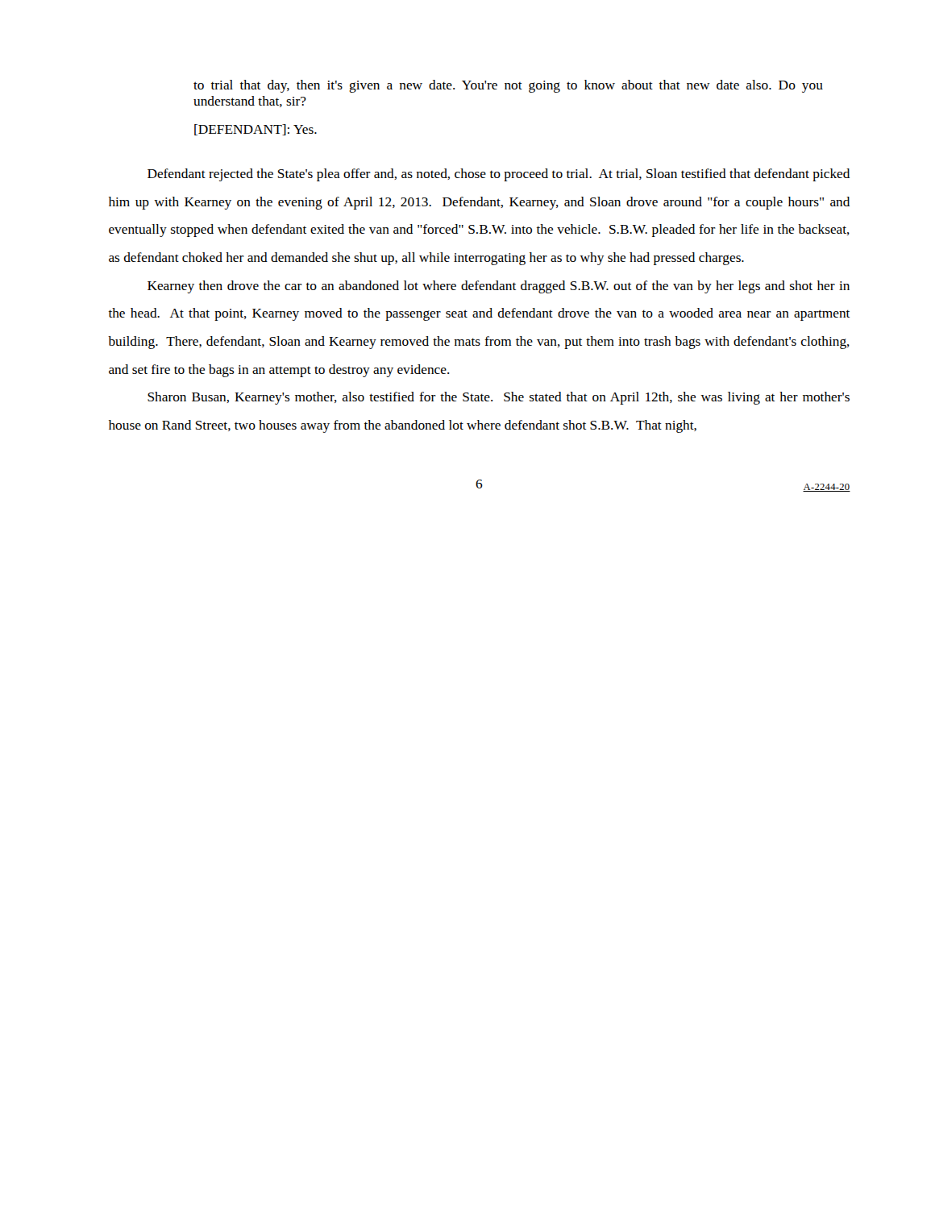to trial that day, then it's given a new date. You're not going to know about that new date also. Do you understand that, sir?
[DEFENDANT]: Yes.
Defendant rejected the State's plea offer and, as noted, chose to proceed to trial. At trial, Sloan testified that defendant picked him up with Kearney on the evening of April 12, 2013. Defendant, Kearney, and Sloan drove around "for a couple hours" and eventually stopped when defendant exited the van and "forced" S.B.W. into the vehicle. S.B.W. pleaded for her life in the backseat, as defendant choked her and demanded she shut up, all while interrogating her as to why she had pressed charges.
Kearney then drove the car to an abandoned lot where defendant dragged S.B.W. out of the van by her legs and shot her in the head. At that point, Kearney moved to the passenger seat and defendant drove the van to a wooded area near an apartment building. There, defendant, Sloan and Kearney removed the mats from the van, put them into trash bags with defendant's clothing, and set fire to the bags in an attempt to destroy any evidence.
Sharon Busan, Kearney's mother, also testified for the State. She stated that on April 12th, she was living at her mother's house on Rand Street, two houses away from the abandoned lot where defendant shot S.B.W. That night,
6
A-2244-20